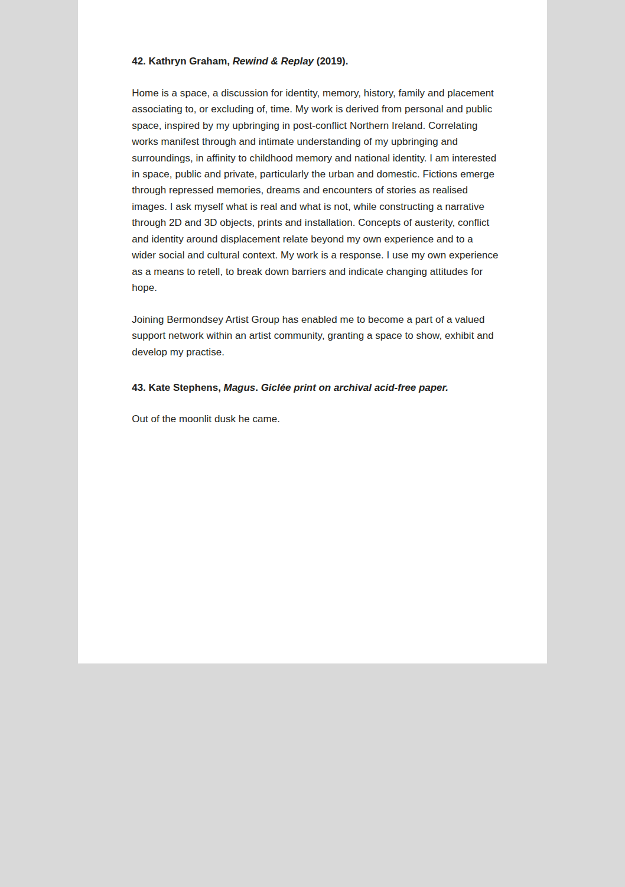42. Kathryn Graham, Rewind & Replay (2019).
Home is a space, a discussion for identity, memory, history, family and placement associating to, or excluding of, time. My work is derived from personal and public space, inspired by my upbringing in post-conflict Northern Ireland. Correlating works manifest through and intimate understanding of my upbringing and surroundings, in affinity to childhood memory and national identity. I am interested in space, public and private, particularly the urban and domestic. Fictions emerge through repressed memories, dreams and encounters of stories as realised images. I ask myself what is real and what is not, while constructing a narrative through 2D and 3D objects, prints and installation. Concepts of austerity, conflict and identity around displacement relate beyond my own experience and to a wider social and cultural context. My work is a response. I use my own experience as a means to retell, to break down barriers and indicate changing attitudes for hope.
Joining Bermondsey Artist Group has enabled me to become a part of a valued support network within an artist community, granting a space to show, exhibit and develop my practise.
43. Kate Stephens, Magus. Giclée print on archival acid-free paper.
Out of the moonlit dusk he came.